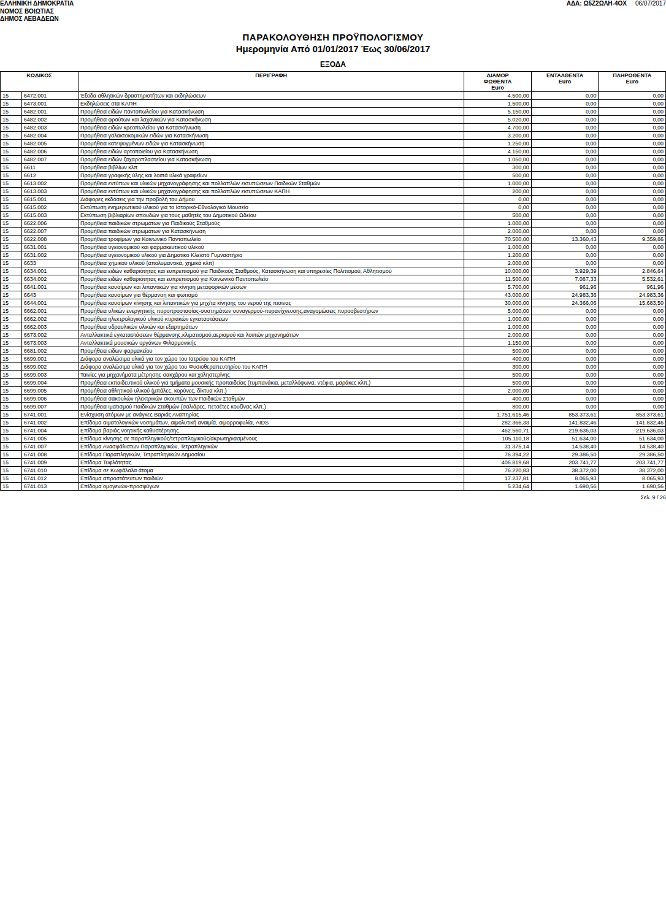ΕΛΛΗΝΙΚΗ ΔΗΜΟΚΡΑΤΙΑ
ΝΟΜΟΣ ΒΟΙΩΤΙΑΣ
ΔΗΜΟΣ ΛΕΒΑΔΕΩΝ
ΑΔΑ: Ω5Ζ2ΩΛΗ-4ΟΧ 06/07/2017
ΠΑΡΑΚΟΛΟΥΘΗΣΗ ΠΡΟΫΠΟΛΟΓΙΣΜΟΥ
Ημερομηνία Από 01/01/2017 Έως 30/06/2017
ΕΞΟΔΑ
| ΚΩΔΙΚΟΣ | ΠΕΡΙΓΡΑΦΗ | ΔΙΑΜΟΡ ΦΩΘΕΝΤΑ Euro | ΕΝΤΑΛΘΕΝΤΑ Euro | ΠΛΗΡΩΘΕΝΤΑ Euro |
| --- | --- | --- | --- | --- |
| 15 | 6472.001 | Έξοδα αθλητικών δραστηριοτήτων και εκδηλώσεων | 4.500,00 | 0,00 | 0,00 |
| 15 | 6473.001 | Εκδηλώσεις στα ΚΑΠΗ | 1.500,00 | 0,00 | 0,00 |
| 15 | 6482.001 | Προμήθεια ειδών παντοπωλείου για Κατασκήνωση | 5.150,00 | 0,00 | 0,00 |
| 15 | 6482.002 | Προμήθεια φρούτων και λαχανικών για Κατασκήνωση | 5.020,00 | 0,00 | 0,00 |
| 15 | 6482.003 | Προμήθεια ειδών κρεοπωλείου για Κατασκήνωση | 4.700,00 | 0,00 | 0,00 |
| 15 | 6482.004 | Προμήθεια γαλακτοκομικών ειδών για Κατασκήνωση | 3.200,00 | 0,00 | 0,00 |
| 15 | 6482.005 | Προμήθεια κατεψυγμένων ειδών για Κατασκήνωση | 1.250,00 | 0,00 | 0,00 |
| 15 | 6482.006 | Προμήθεια ειδών αρτοποιείου για Κατασκήνωση | 4.150,00 | 0,00 | 0,00 |
| 15 | 6482.007 | Προμήθεια ειδών ζαχαροπλαστείου για Κατασκήνωση | 1.050,00 | 0,00 | 0,00 |
| 15 | 6611 | Προμήθεια βιβλίων κλπ | 300,00 | 0,00 | 0,00 |
| 15 | 6612 | Προμήθεια γραφικής ύλης και λοιπά υλικά γραφείων | 500,00 | 0,00 | 0,00 |
| 15 | 6613.002 | Προμήθεια εντύπων και υλικών μηχανογράφησης και πολλαπλών εκτυπώσεων Παιδικών Σταθμών | 1.000,00 | 0,00 | 0,00 |
| 15 | 6613.003 | Προμήθεια εντύπων και υλικών μηχανογράφησης και πολλαπλών εκτυπώσεων ΚΑΠΗ | 200,00 | 0,00 | 0,00 |
| 15 | 6615.001 | Διάφορες εκδόσεις για την προβολή του Δήμου | 0,00 | 0,00 | 0,00 |
| 15 | 6615.002 | Εκτύπωση ενημερωτικού υλικού για το Ιστορικό-Εθνολογικό Μουσείο | 0,00 | 0,00 | 0,00 |
| 15 | 6615.003 | Εκτύπωση βιβλιαρίων σπουδών για τους μαθητές του Δημοτικού Ωδείου | 500,00 | 0,00 | 0,00 |
| 15 | 6622.006 | Προμήθεια παιδικών στρωμάτων για Παιδικούς Σταθμούς | 1.000,00 | 0,00 | 0,00 |
| 15 | 6622.007 | Προμήθεια παιδικών στρωμάτων για Κατασκήνωση | 2.000,00 | 0,00 | 0,00 |
| 15 | 6622.008 | Προμήθεια τροφίμων για Κοινωνικό Παντοπωλείο | 70.500,00 | 13.360,43 | 9.359,86 |
| 15 | 6631.001 | Προμήθεια υγειονομικού και φαρμακευτικού υλικού | 1.000,00 | 0,00 | 0,00 |
| 15 | 6631.002 | Προμήθεια υγειονομικού υλικού για Δημοτικό Κλειστό Γυμναστήριο | 1.200,00 | 0,00 | 0,00 |
| 15 | 6633 | Προμήθεια χημικού υλικού (απολυμαντικά, χημικά κλπ) | 2.000,00 | 0,00 | 0,00 |
| 15 | 6634.001 | Προμήθεια ειδών καθαριότητας και ευπρεπισμού για Παιδικούς Σταθμούς, Κατασκήνωση και υπηρεσίες Πολιτισμού, Αθλητισμού | 10.000,00 | 3.929,39 | 2.846,64 |
| 15 | 6634.002 | Προμήθεια ειδών καθαριότητας και ευπρεπισμού για Κοινωνικό Παντοπωλείο | 11.500,00 | 7.087,33 | 5.532,61 |
| 15 | 6641.001 | Προμήθεια καυσίμων και λιπαντικών για κίνηση μεταφορικών μέσων | 5.700,00 | 961,96 | 961,96 |
| 15 | 6643 | Προμήθεια καυσίμων για θέρμανση και φωτισμό | 43.000,00 | 24.983,36 | 24.983,36 |
| 15 | 6644.001 | Προμήθεια καυσίμων κίνησης και λιπαντικών για μηχ/τα κίνησης του νερού της πισινας | 30.000,00 | 24.366,06 | 15.683,50 |
| 15 | 6662.001 | Προμήθεια υλικών ενεργητικής πυροπροστασίας-συστημάτων συναγερμού-πυρανίχνευσης,αναγομώσεις πυροσβεστήρων | 5.000,00 | 0,00 | 0,00 |
| 15 | 6662.002 | Προμήθεια ηλεκτρολογικού υλικού κτιριακών εγκαταστάσεων | 1.000,00 | 0,00 | 0,00 |
| 15 | 6662.003 | Προμήθεια υδραυλικών υλικών και εξαρτημάτων | 1.000,00 | 0,00 | 0,00 |
| 15 | 6673.002 | Ανταλλακτικά εγκαταστάσεων θέρμανσης,κλιματισμού,αερισμού και λοιπών μηχανημάτων | 2.000,00 | 0,00 | 0,00 |
| 15 | 6673.003 | Ανταλλακτικά μουσικών οργάνων Φιλαρμονικής | 1.150,00 | 0,00 | 0,00 |
| 15 | 6681.002 | Προμήθεια ειδων φαρμακείου | 500,00 | 0,00 | 0,00 |
| 15 | 6699.001 | Διάφορα αναλώσιμα υλικά για τον χώρο του Ιατρείου του ΚΑΠΗ | 400,00 | 0,00 | 0,00 |
| 15 | 6699.002 | Διάφορα αναλώσιμα υλικά για τον χώρο του Φυσιοθεραπευτηρίου του ΚΑΠΗ | 300,00 | 0,00 | 0,00 |
| 15 | 6699.003 | Ταινίες για μηχανήματα μέτρησης σακχάρου και χοληστερίνης | 500,00 | 0,00 | 0,00 |
| 15 | 6699.004 | Προμήθεια εκπαιδευτικού υλικού για τμήματα μουσικής προπαιδείας (τυμπανάκια, μεταλλόφωνα, ντέφια, μαράκες κλπ.) | 500,00 | 0,00 | 0,00 |
| 15 | 6699.005 | Προμήθεια αθλητικού υλικού (μπάλες, κορύνες, δίκτυα κλπ.) | 2.000,00 | 0,00 | 0,00 |
| 15 | 6699.006 | Προμήθεια σακουλών ηλεκτρικών σκουπών των Παιδικών Σταθμών | 400,00 | 0,00 | 0,00 |
| 15 | 6699.007 | Προμήθεια ιματισμού Παιδικών Σταθμών (σαλιάρες, πετσέτες κουζίνας κλπ.) | 800,00 | 0,00 | 0,00 |
| 15 | 6741.001 | Ενίσχυση ατόμων με ανάγκες Βαριάς Αναπηρίας | 1.751.615,46 | 853.373,61 | 853.373,61 |
| 15 | 6741.002 | Επίδομα αιματολογικών νοσημάτων, αιμολυτική αναιμία, αιμορροφυλία, AIDS | 282.366,33 | 141.832,46 | 141.832,46 |
| 15 | 6741.004 | Επίδομα βαριάς νοητικής καθυστέρησης | 462.560,71 | 219.636,03 | 219.636,03 |
| 15 | 6741.005 | Επίδομα κίνησης σε παραπληγικούς/τετραπληγικούς/ακρωτηριασμένους | 105.110,18 | 51.634,00 | 51.634,00 |
| 15 | 6741.007 | Επίδομα Ανασφάλιστων Παραπληγικών, Τετραπληγικών | 31.375,14 | 14.538,40 | 14.538,40 |
| 15 | 6741.008 | Επίδομα Παραπληγικών, Τετραπληγικών Δημοσίου | 76.394,22 | 29.386,50 | 29.386,50 |
| 15 | 6741.009 | Επίδομα Τυφλότητας | 406.819,68 | 203.741,77 | 203.741,77 |
| 15 | 6741.010 | Επίδομα σε Κωφάλαλα άτομα | 76.220,83 | 38.372,00 | 38.372,00 |
| 15 | 6741.012 | Επίδομα απροστάτευτων παιδιών | 17.237,81 | 8.065,93 | 8.065,93 |
| 15 | 6741.013 | Επίδομα ομογενών-προσφύγων | 5.234,64 | 1.690,56 | 1.690,56 |
Σελ. 9 / 26